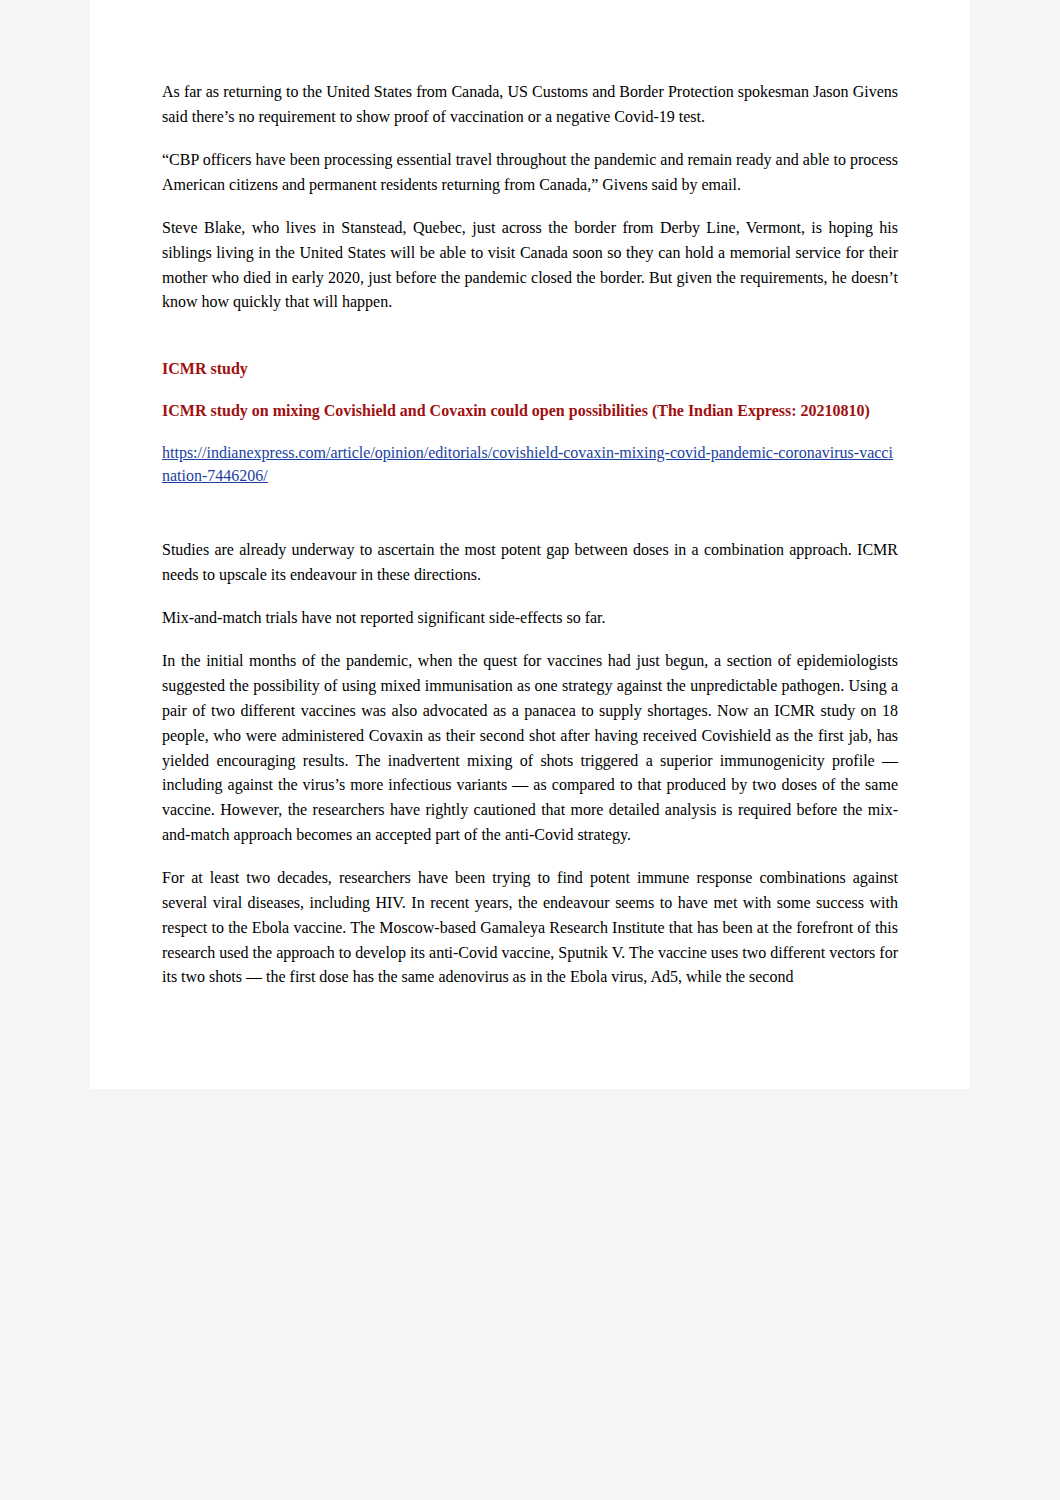As far as returning to the United States from Canada, US Customs and Border Protection spokesman Jason Givens said there’s no requirement to show proof of vaccination or a negative Covid-19 test.
“CBP officers have been processing essential travel throughout the pandemic and remain ready and able to process American citizens and permanent residents returning from Canada,” Givens said by email.
Steve Blake, who lives in Stanstead, Quebec, just across the border from Derby Line, Vermont, is hoping his siblings living in the United States will be able to visit Canada soon so they can hold a memorial service for their mother who died in early 2020, just before the pandemic closed the border. But given the requirements, he doesn’t know how quickly that will happen.
ICMR study
ICMR study on mixing Covishield and Covaxin could open possibilities (The Indian Express: 20210810)
https://indianexpress.com/article/opinion/editorials/covishield-covaxin-mixing-covid-pandemic-coronavirus-vaccination-7446206/
Studies are already underway to ascertain the most potent gap between doses in a combination approach. ICMR needs to upscale its endeavour in these directions.
Mix-and-match trials have not reported significant side-effects so far.
In the initial months of the pandemic, when the quest for vaccines had just begun, a section of epidemiologists suggested the possibility of using mixed immunisation as one strategy against the unpredictable pathogen. Using a pair of two different vaccines was also advocated as a panacea to supply shortages. Now an ICMR study on 18 people, who were administered Covaxin as their second shot after having received Covishield as the first jab, has yielded encouraging results. The inadvertent mixing of shots triggered a superior immunogenicity profile — including against the virus’s more infectious variants — as compared to that produced by two doses of the same vaccine. However, the researchers have rightly cautioned that more detailed analysis is required before the mix-and-match approach becomes an accepted part of the anti-Covid strategy.
For at least two decades, researchers have been trying to find potent immune response combinations against several viral diseases, including HIV. In recent years, the endeavour seems to have met with some success with respect to the Ebola vaccine. The Moscow-based Gamaleya Research Institute that has been at the forefront of this research used the approach to develop its anti-Covid vaccine, Sputnik V. The vaccine uses two different vectors for its two shots — the first dose has the same adenovirus as in the Ebola virus, Ad5, while the second